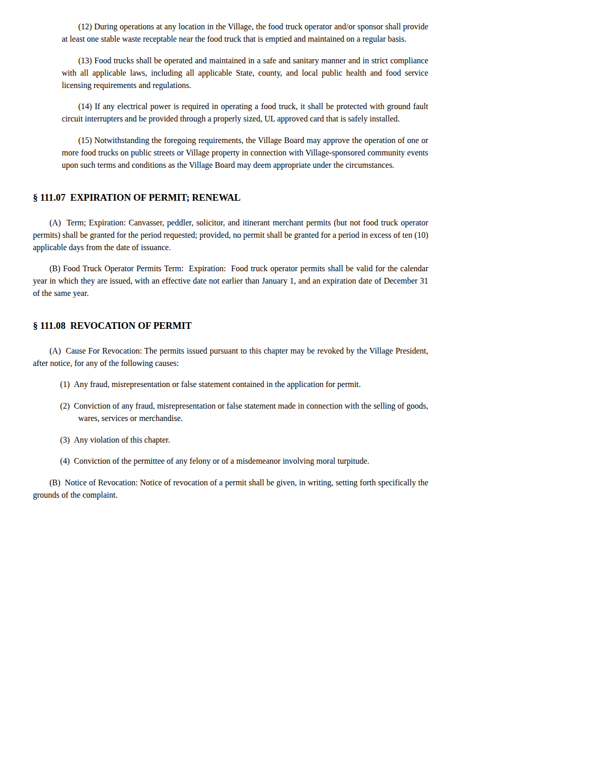(12) During operations at any location in the Village, the food truck operator and/or sponsor shall provide at least one stable waste receptable near the food truck that is emptied and maintained on a regular basis.
(13) Food trucks shall be operated and maintained in a safe and sanitary manner and in strict compliance with all applicable laws, including all applicable State, county, and local public health and food service licensing requirements and regulations.
(14) If any electrical power is required in operating a food truck, it shall be protected with ground fault circuit interrupters and be provided through a properly sized, UL approved card that is safely installed.
(15) Notwithstanding the foregoing requirements, the Village Board may approve the operation of one or more food trucks on public streets or Village property in connection with Village-sponsored community events upon such terms and conditions as the Village Board may deem appropriate under the circumstances.
§ 111.07 EXPIRATION OF PERMIT; RENEWAL
(A) Term; Expiration: Canvasser, peddler, solicitor, and itinerant merchant permits (but not food truck operator permits) shall be granted for the period requested; provided, no permit shall be granted for a period in excess of ten (10) applicable days from the date of issuance.
(B) Food Truck Operator Permits Term: Expiration: Food truck operator permits shall be valid for the calendar year in which they are issued, with an effective date not earlier than January 1, and an expiration date of December 31 of the same year.
§ 111.08 REVOCATION OF PERMIT
(A) Cause For Revocation: The permits issued pursuant to this chapter may be revoked by the Village President, after notice, for any of the following causes:
(1) Any fraud, misrepresentation or false statement contained in the application for permit.
(2) Conviction of any fraud, misrepresentation or false statement made in connection with the selling of goods, wares, services or merchandise.
(3) Any violation of this chapter.
(4) Conviction of the permittee of any felony or of a misdemeanor involving moral turpitude.
(B) Notice of Revocation: Notice of revocation of a permit shall be given, in writing, setting forth specifically the grounds of the complaint.